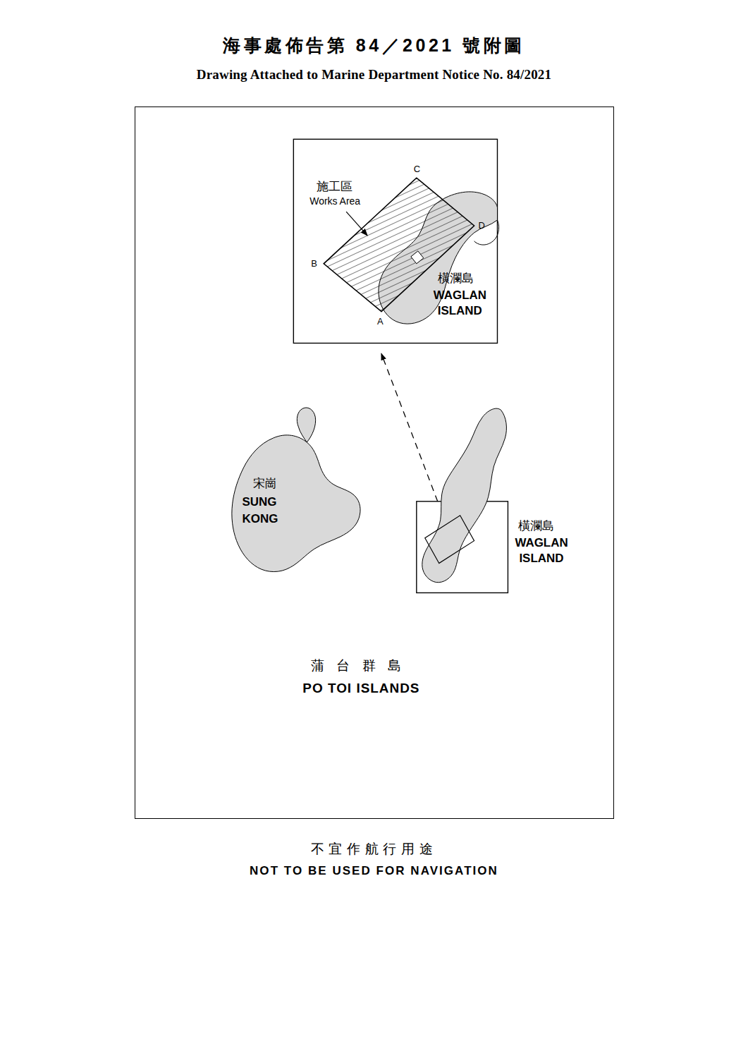海事處佈告第 84／2021 號附圖
Drawing Attached to Marine Department Notice No. 84/2021
A B C D 施工區 Works Area 橫瀾島 WAGLAN ISLAND 橫瀾島 WAGLAN ISLAND 宋崗 SUNG KONG 蒲 台 群 島 PO TOI ISLANDS
不宜作航行用途
NOT TO BE USED FOR NAVIGATION